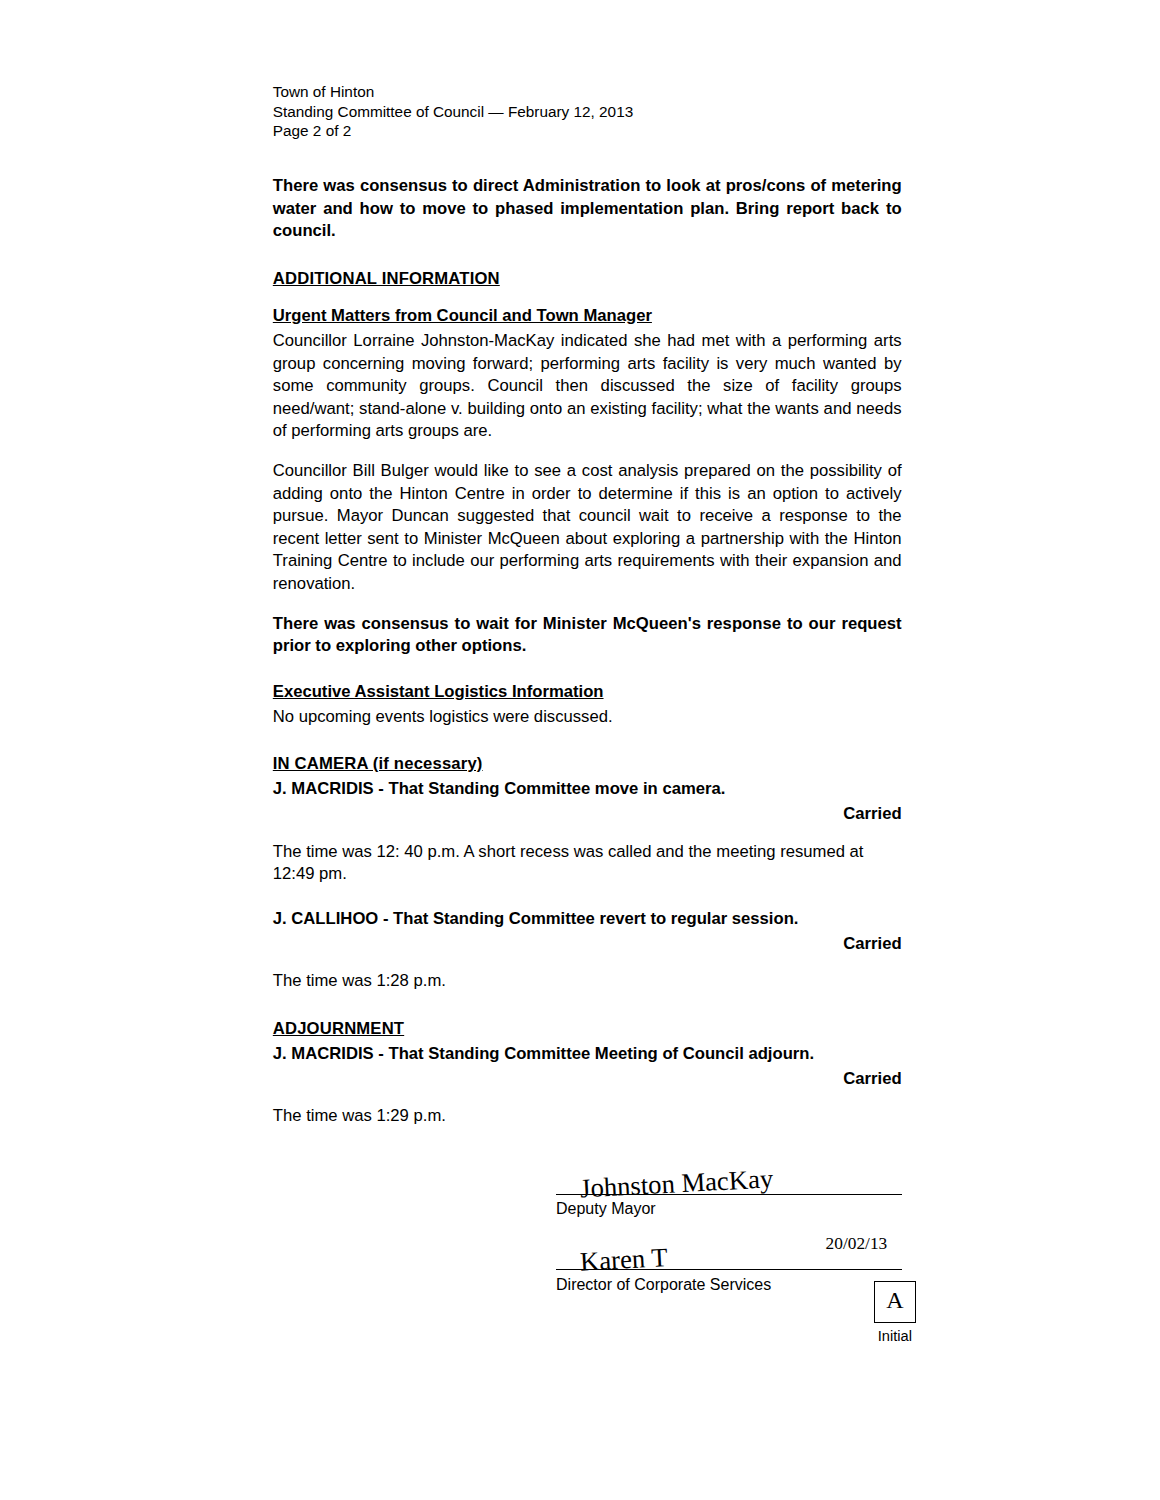Town of Hinton
Standing Committee of Council — February 12, 2013
Page 2 of 2
There was consensus to direct Administration to look at pros/cons of metering water and how to move to phased implementation plan. Bring report back to council.
ADDITIONAL INFORMATION
Urgent Matters from Council and Town Manager
Councillor Lorraine Johnston-MacKay indicated she had met with a performing arts group concerning moving forward; performing arts facility is very much wanted by some community groups. Council then discussed the size of facility groups need/want; stand-alone v. building onto an existing facility; what the wants and needs of performing arts groups are.
Councillor Bill Bulger would like to see a cost analysis prepared on the possibility of adding onto the Hinton Centre in order to determine if this is an option to actively pursue. Mayor Duncan suggested that council wait to receive a response to the recent letter sent to Minister McQueen about exploring a partnership with the Hinton Training Centre to include our performing arts requirements with their expansion and renovation.
There was consensus to wait for Minister McQueen's response to our request prior to exploring other options.
Executive Assistant Logistics Information
No upcoming events logistics were discussed.
IN CAMERA (if necessary)
J. MACRIDIS - That Standing Committee move in camera.
Carried
The time was 12: 40 p.m. A short recess was called and the meeting resumed at 12:49 pm.
J. CALLIHOO - That Standing Committee revert to regular session.
Carried
The time was 1:28 p.m.
ADJOURNMENT
J. MACRIDIS - That Standing Committee Meeting of Council adjourn.
Carried
The time was 1:29 p.m.
Johnston MacKay
Deputy Mayor
Karen T
20/02/13
Director of Corporate Services
A
Initial